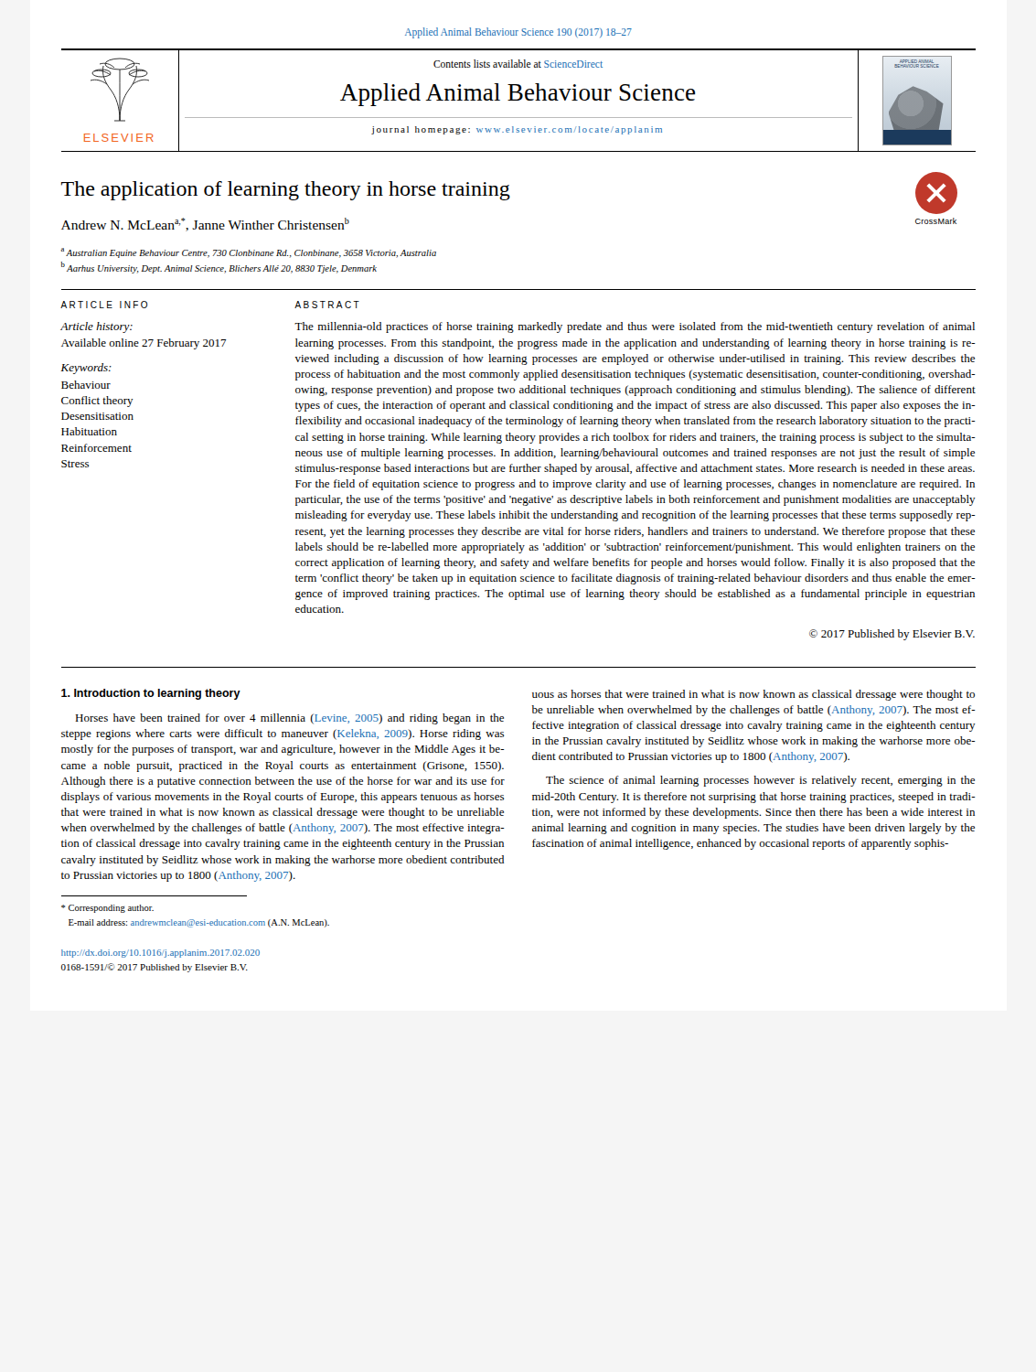Applied Animal Behaviour Science 190 (2017) 18–27
ELSEVIER
Contents lists available at ScienceDirect
Applied Animal Behaviour Science
journal homepage: www.elsevier.com/locate/applanim
APPLIED ANIMAL
BEHAVIOUR SCIENCE
CrossMark
The application of learning theory in horse training
Andrew N. McLeana,*, Janne Winther Christensenb
a Australian Equine Behaviour Centre, 730 Clonbinane Rd., Clonbinane, 3658 Victoria, Australia
b Aarhus University, Dept. Animal Science, Blichers Allé 20, 8830 Tjele, Denmark
Article info
Article history:
Available online 27 February 2017
Keywords:
Behaviour
Conflict theory
Desensitisation
Habituation
Reinforcement
Stress
Abstract
The millennia-old practices of horse training markedly predate and thus were isolated from the mid-twentieth century revelation of animal learning processes. From this standpoint, the progress made in the application and understanding of learning theory in horse training is reviewed including a discussion of how learning processes are employed or otherwise under-utilised in training. This review describes the process of habituation and the most commonly applied desensitisation techniques (systematic desensitisation, counter-conditioning, overshadowing, response prevention) and propose two additional techniques (approach conditioning and stimulus blending). The salience of different types of cues, the interaction of operant and classical conditioning and the impact of stress are also discussed. This paper also exposes the inflexibility and occasional inadequacy of the terminology of learning theory when translated from the research laboratory situation to the practical setting in horse training. While learning theory provides a rich toolbox for riders and trainers, the training process is subject to the simultaneous use of multiple learning processes. In addition, learning/behavioural outcomes and trained responses are not just the result of simple stimulus-response based interactions but are further shaped by arousal, affective and attachment states. More research is needed in these areas. For the field of equitation science to progress and to improve clarity and use of learning processes, changes in nomenclature are required. In particular, the use of the terms 'positive' and 'negative' as descriptive labels in both reinforcement and punishment modalities are unacceptably misleading for everyday use. These labels inhibit the understanding and recognition of the learning processes that these terms supposedly represent, yet the learning processes they describe are vital for horse riders, handlers and trainers to understand. We therefore propose that these labels should be re-labelled more appropriately as 'addition' or 'subtraction' reinforcement/punishment. This would enlighten trainers on the correct application of learning theory, and safety and welfare benefits for people and horses would follow. Finally it is also proposed that the term 'conflict theory' be taken up in equitation science to facilitate diagnosis of training-related behaviour disorders and thus enable the emergence of improved training practices. The optimal use of learning theory should be established as a fundamental principle in equestrian education.
© 2017 Published by Elsevier B.V.
1. Introduction to learning theory
Horses have been trained for over 4 millennia (Levine, 2005) and riding began in the steppe regions where carts were difficult to maneuver (Kelekna, 2009). Horse riding was mostly for the purposes of transport, war and agriculture, however in the Middle Ages it became a noble pursuit, practiced in the Royal courts as entertainment (Grisone, 1550). Although there is a putative connection between the use of the horse for war and its use for displays of various movements in the Royal courts of Europe, this appears tenuous as horses that were trained in what is now known as classical dressage were thought to be unreliable when overwhelmed by the challenges of battle (Anthony, 2007). The most effective integration of classical dressage into cavalry training came in the eighteenth century in the Prussian cavalry instituted by Seidlitz whose work in making the warhorse more obedient contributed to Prussian victories up to 1800 (Anthony, 2007).
* Corresponding author.
E-mail address: andrewmclean@esi-education.com (A.N. McLean).
http://dx.doi.org/10.1016/j.applanim.2017.02.020
0168-1591/© 2017 Published by Elsevier B.V.
uous as horses that were trained in what is now known as classical dressage were thought to be unreliable when overwhelmed by the challenges of battle (Anthony, 2007). The most effective integration of classical dressage into cavalry training came in the eighteenth century in the Prussian cavalry instituted by Seidlitz whose work in making the warhorse more obedient contributed to Prussian victories up to 1800 (Anthony, 2007).
The science of animal learning processes however is relatively recent, emerging in the mid-20th Century. It is therefore not surprising that horse training practices, steeped in tradition, were not informed by these developments. Since then there has been a wide interest in animal learning and cognition in many species. The studies have been driven largely by the fascination of animal intelligence, enhanced by occasional reports of apparently sophis-